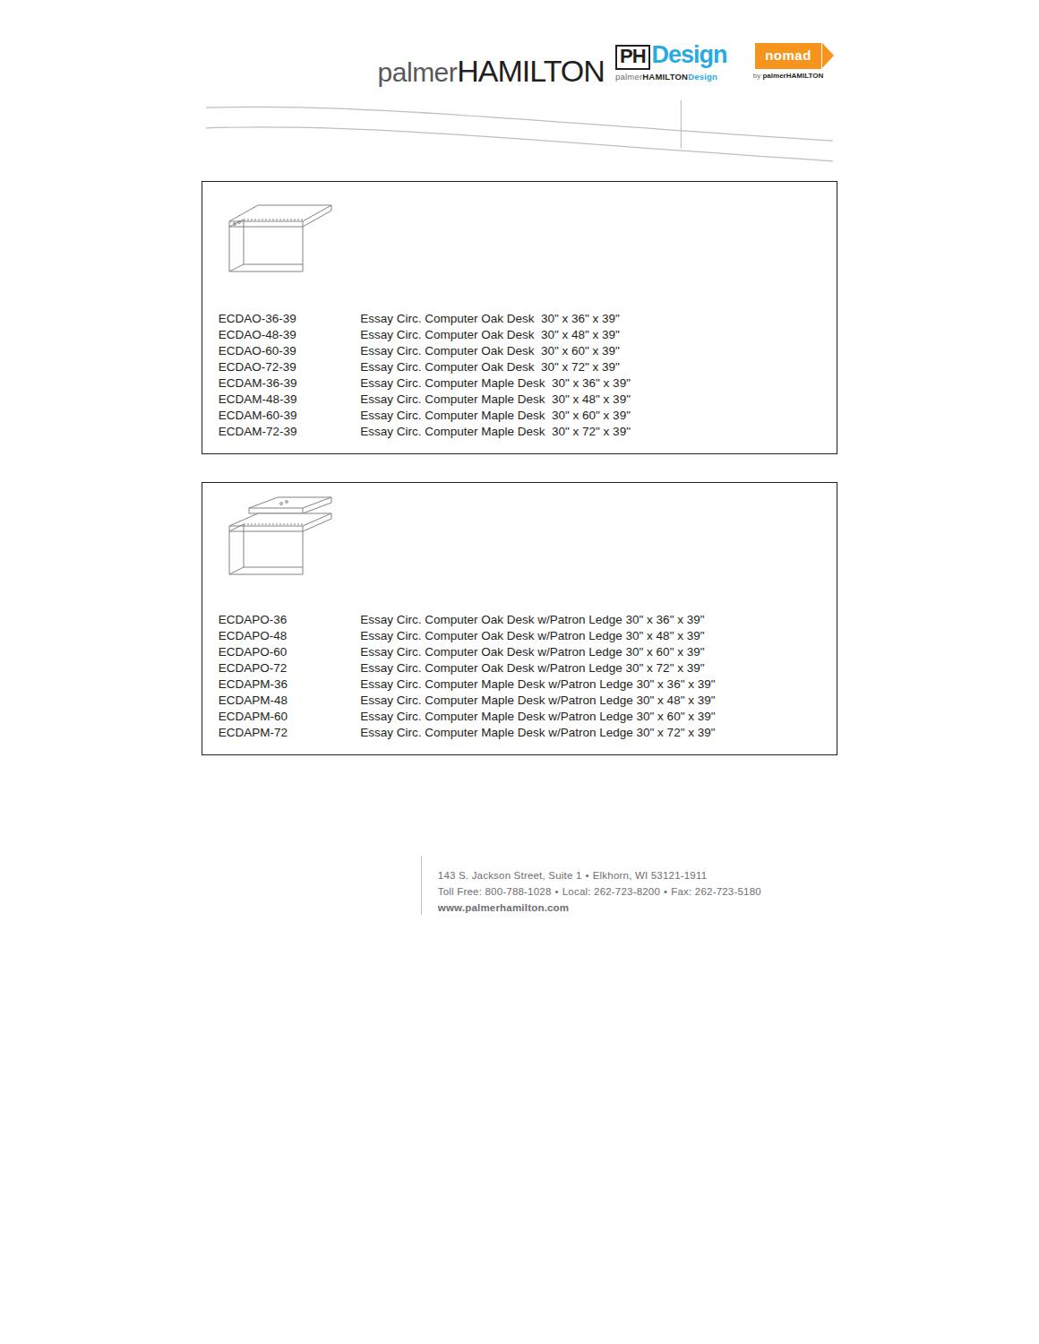palmer HAMILTON
PH Design
palmer HAMILTON Design
nomad
by palmerHAMILTON
| ECDAO-36-39 | Essay Circ. Computer Oak Desk 30" x 36" x 39" |
| ECDAO-48-39 | Essay Circ. Computer Oak Desk 30" x 48" x 39" |
| ECDAO-60-39 | Essay Circ. Computer Oak Desk 30" x 60" x 39" |
| ECDAO-72-39 | Essay Circ. Computer Oak Desk 30" x 72" x 39" |
| ECDAM-36-39 | Essay Circ. Computer Maple Desk 30" x 36" x 39" |
| ECDAM-48-39 | Essay Circ. Computer Maple Desk 30" x 48" x 39" |
| ECDAM-60-39 | Essay Circ. Computer Maple Desk 30" x 60" x 39" |
| ECDAM-72-39 | Essay Circ. Computer Maple Desk 30" x 72" x 39" |
| ECDAPO-36 | Essay Circ. Computer Oak Desk w/Patron Ledge 30" x 36" x 39" |
| ECDAPO-48 | Essay Circ. Computer Oak Desk w/Patron Ledge 30" x 48" x 39" |
| ECDAPO-60 | Essay Circ. Computer Oak Desk w/Patron Ledge 30" x 60" x 39" |
| ECDAPO-72 | Essay Circ. Computer Oak Desk w/Patron Ledge 30" x 72" x 39" |
| ECDAPM-36 | Essay Circ. Computer Maple Desk w/Patron Ledge 30" x 36" x 39" |
| ECDAPM-48 | Essay Circ. Computer Maple Desk w/Patron Ledge 30" x 48" x 39" |
| ECDAPM-60 | Essay Circ. Computer Maple Desk w/Patron Ledge 30" x 60" x 39" |
| ECDAPM-72 | Essay Circ. Computer Maple Desk w/Patron Ledge 30" x 72" x 39" |
143 S. Jackson Street, Suite 1•Elkhorn, WI 53121-1911
Toll Free: 800-788-1028•Local: 262-723-8200•Fax: 262-723-5180
www.palmerhamilton.com